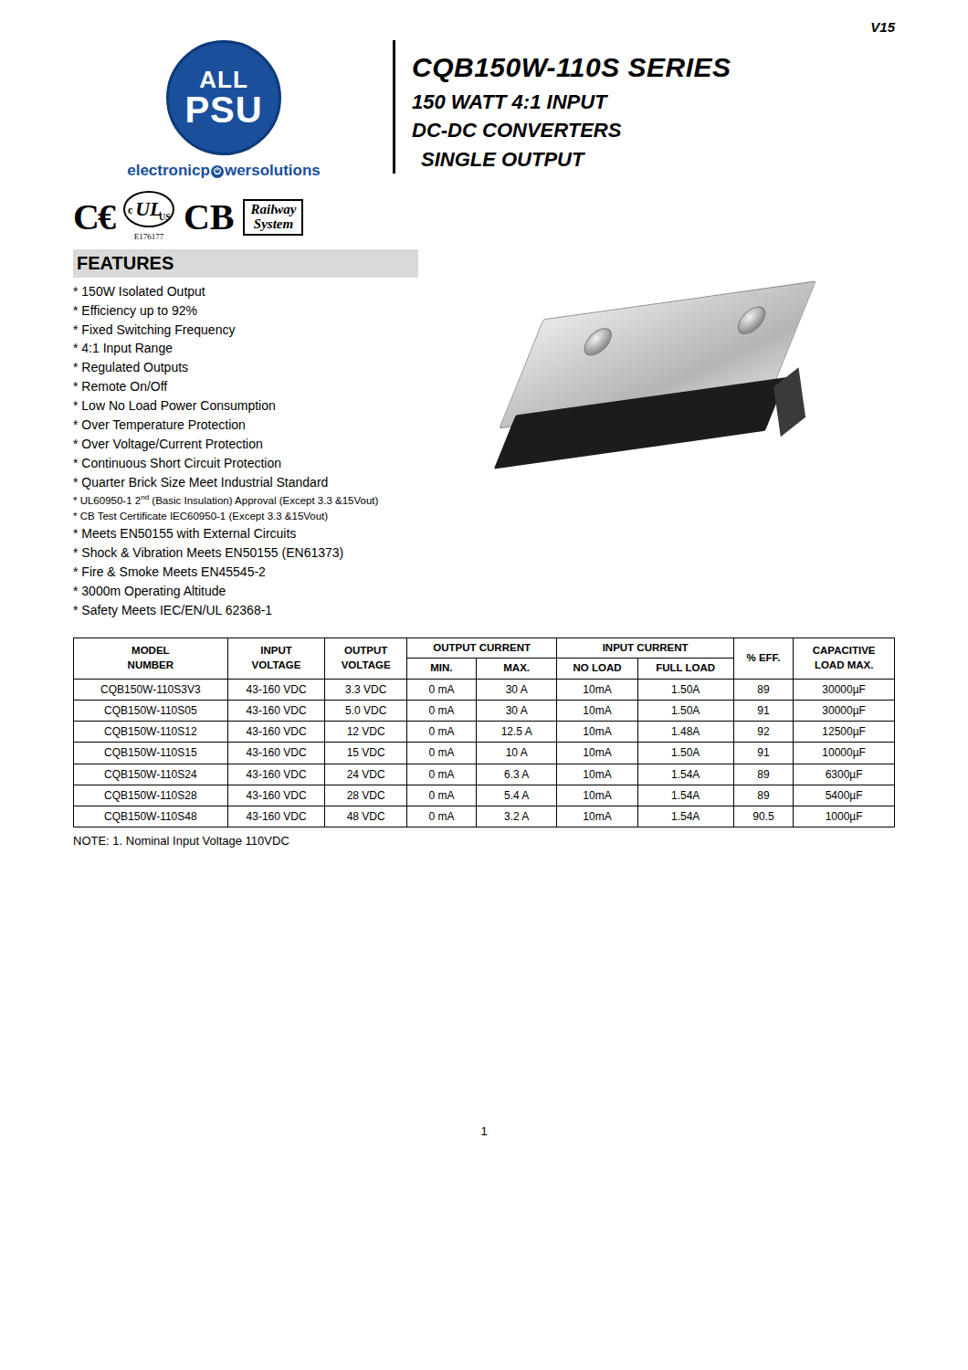V15
ALL
PSU
electronicp⏻wersolutions
CQB150W-110S SERIES
150 WATT 4:1 INPUT
DC-DC CONVERTERS
SINGLE OUTPUT
C€ c ULUS E176177 CB Railway
System
FEATURES
* 150W Isolated Output
* Efficiency up to 92%
* Fixed Switching Frequency
* 4:1 Input Range
* Regulated Outputs
* Remote On/Off
* Low No Load Power Consumption
* Over Temperature Protection
* Over Voltage/Current Protection
* Continuous Short Circuit Protection
* Quarter Brick Size Meet Industrial Standard
* UL60950-1 2nd (Basic Insulation) Approval (Except 3.3 &15Vout)
* CB Test Certificate IEC60950-1 (Except 3.3 &15Vout)
* Meets EN50155 with External Circuits
* Shock & Vibration Meets EN50155 (EN61373)
* Fire & Smoke Meets EN45545-2
* 3000m Operating Altitude
* Safety Meets IEC/EN/UL 62368-1
CQB150W-110S24
INPUT: 43-160V——4A
OUTPUT: 24V——6.3A
MADE IN TAIWAN
| MODEL NUMBER | INPUT VOLTAGE | OUTPUT VOLTAGE | OUTPUT CURRENT | INPUT CURRENT | % EFF. | CAPACITIVE LOAD MAX. |
| --- | --- | --- | --- | --- | --- | --- |
| MIN. | MAX. | NO LOAD | FULL LOAD |
| CQB150W-110S3V3 | 43-160 VDC | 3.3 VDC | 0 mA | 30 A | 10mA | 1.50A | 89 | 30000µF |
| CQB150W-110S05 | 43-160 VDC | 5.0 VDC | 0 mA | 30 A | 10mA | 1.50A | 91 | 30000µF |
| CQB150W-110S12 | 43-160 VDC | 12 VDC | 0 mA | 12.5 A | 10mA | 1.48A | 92 | 12500µF |
| CQB150W-110S15 | 43-160 VDC | 15 VDC | 0 mA | 10 A | 10mA | 1.50A | 91 | 10000µF |
| CQB150W-110S24 | 43-160 VDC | 24 VDC | 0 mA | 6.3 A | 10mA | 1.54A | 89 | 6300µF |
| CQB150W-110S28 | 43-160 VDC | 28 VDC | 0 mA | 5.4 A | 10mA | 1.54A | 89 | 5400µF |
| CQB150W-110S48 | 43-160 VDC | 48 VDC | 0 mA | 3.2 A | 10mA | 1.54A | 90.5 | 1000µF |
NOTE: 1. Nominal Input Voltage 110VDC
1